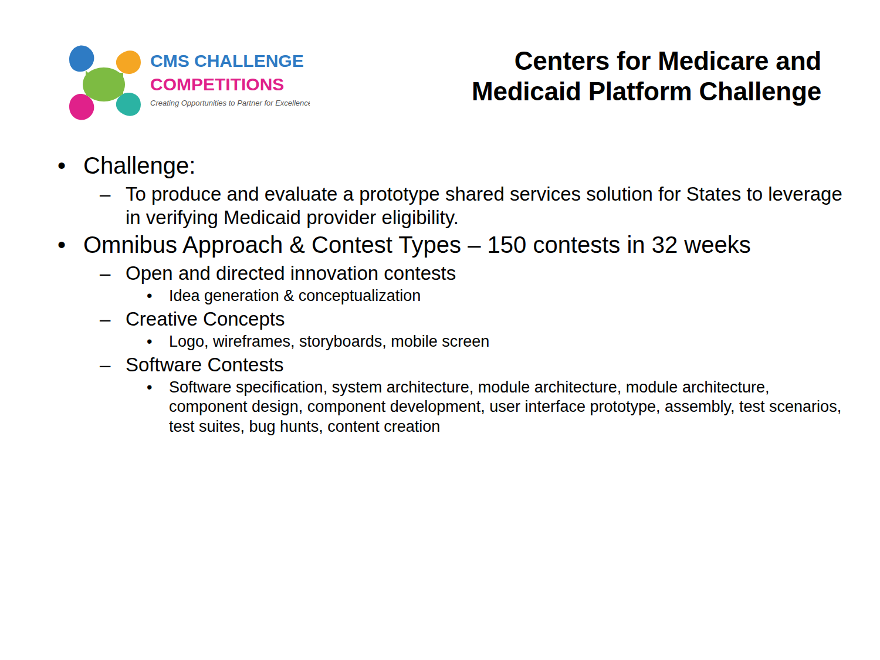CMS CHALLENGE COMPETITIONS Creating Opportunities to Partner for Excellence in Health Care
Centers for Medicare and
Medicaid Platform Challenge
•Challenge:
–To produce and evaluate a prototype shared services solution for States to leverage in verifying Medicaid provider eligibility.
•Omnibus Approach & Contest Types – 150 contests in 32 weeks
–Open and directed innovation contests
•Idea generation & conceptualization
–Creative Concepts
•Logo, wireframes, storyboards, mobile screen
–Software Contests
•Software specification, system architecture, module architecture, module architecture, component design, component development, user interface prototype, assembly, test scenarios, test suites, bug hunts, content creation